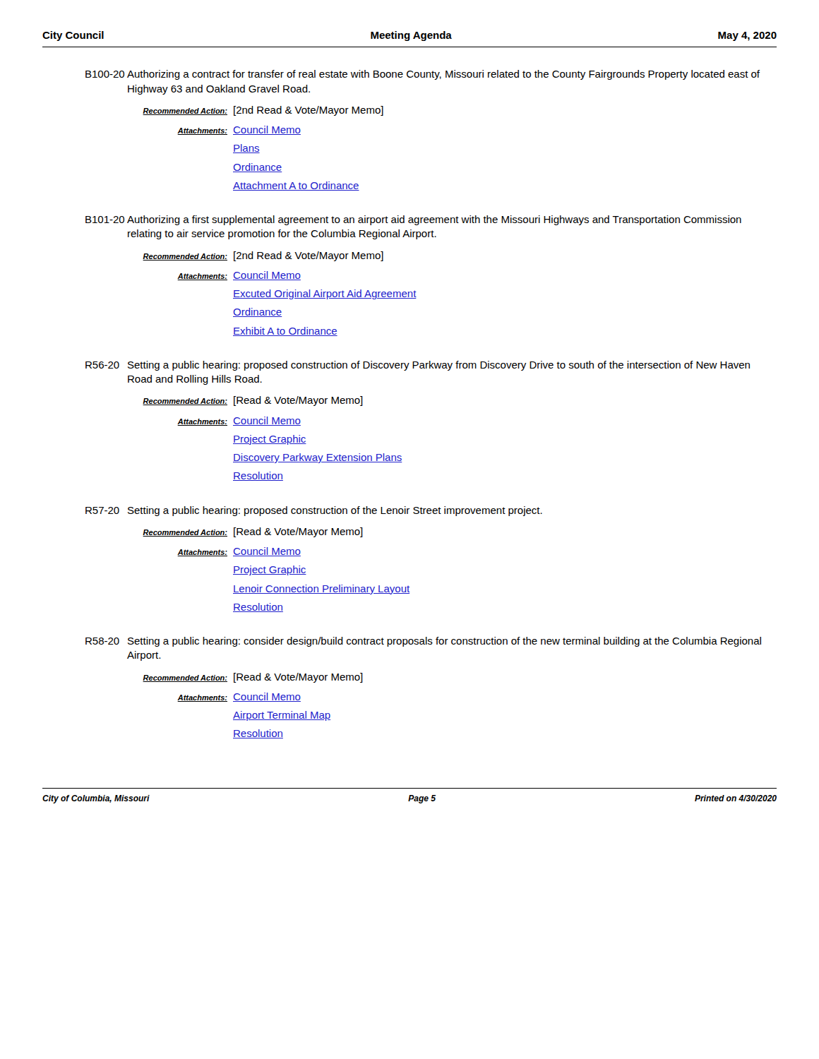City Council
Meeting Agenda
May 4, 2020
B100-20
Authorizing a contract for transfer of real estate with Boone County, Missouri related to the County Fairgrounds Property located east of Highway 63 and Oakland Gravel Road.
Recommended Action:
[2nd Read & Vote/Mayor Memo]
Attachments:
Council Memo
Plans
Ordinance
Attachment A to Ordinance
B101-20
Authorizing a first supplemental agreement to an airport aid agreement with the Missouri Highways and Transportation Commission relating to air service promotion for the Columbia Regional Airport.
Recommended Action:
[2nd Read & Vote/Mayor Memo]
Attachments:
Council Memo
Excuted Original Airport Aid Agreement
Ordinance
Exhibit A to Ordinance
R56-20
Setting a public hearing: proposed construction of Discovery Parkway from Discovery Drive to south of the intersection of New Haven Road and Rolling Hills Road.
Recommended Action:
[Read & Vote/Mayor Memo]
Attachments:
Council Memo
Project Graphic
Discovery Parkway Extension Plans
Resolution
R57-20
Setting a public hearing: proposed construction of the Lenoir Street improvement project.
Recommended Action:
[Read & Vote/Mayor Memo]
Attachments:
Council Memo
Project Graphic
Lenoir Connection Preliminary Layout
Resolution
R58-20
Setting a public hearing: consider design/build contract proposals for construction of the new terminal building at the Columbia Regional Airport.
Recommended Action:
[Read & Vote/Mayor Memo]
Attachments:
Council Memo
Airport Terminal Map
Resolution
City of Columbia, Missouri
Page 5
Printed on 4/30/2020